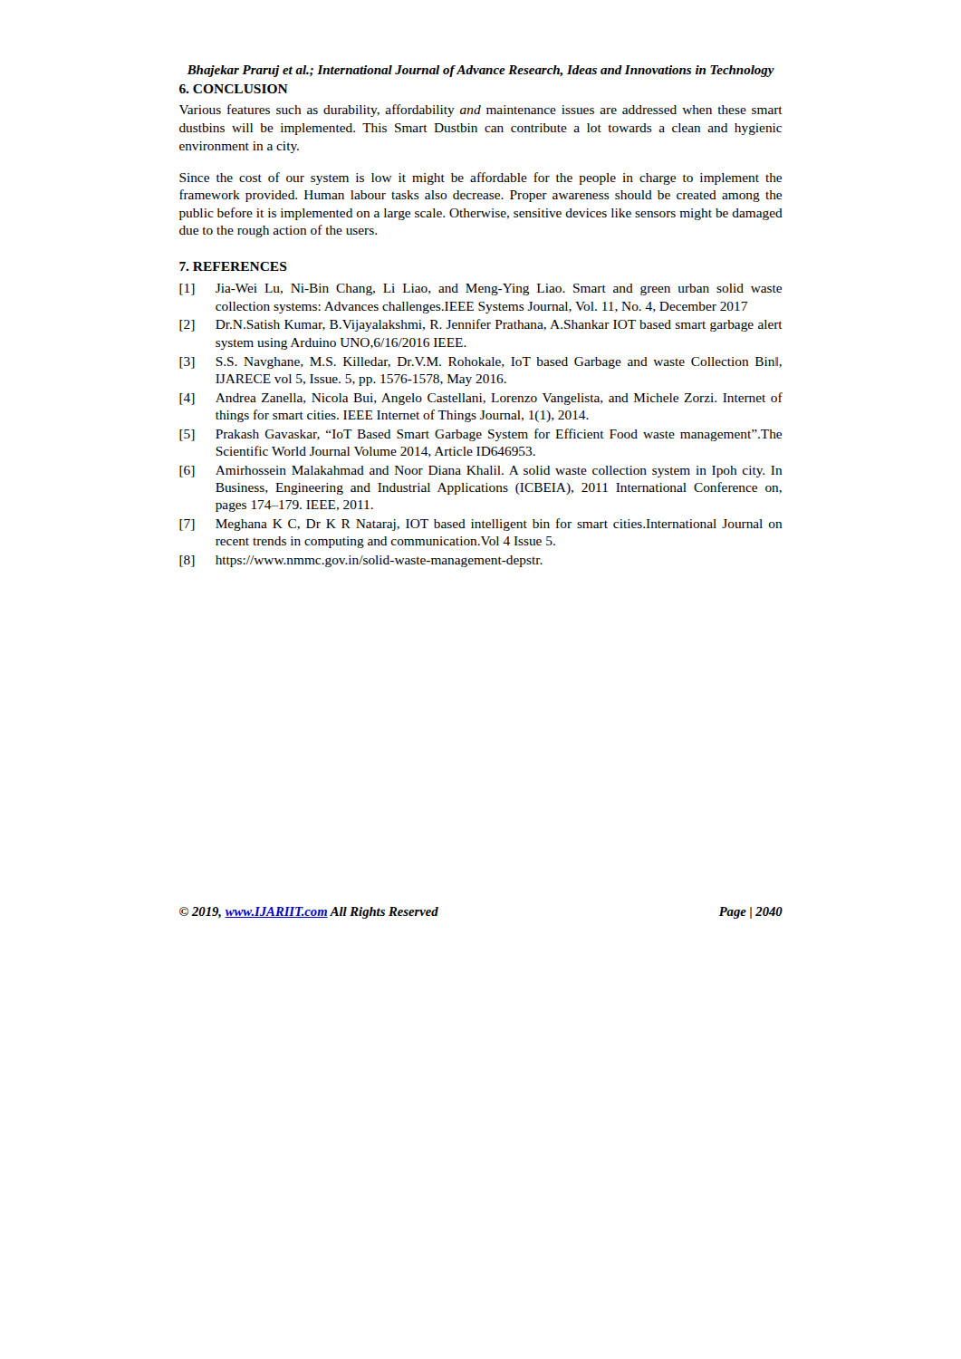Bhajekar Praruj et al.; International Journal of Advance Research, Ideas and Innovations in Technology
6. CONCLUSION
Various features such as durability, affordability and maintenance issues are addressed when these smart dustbins will be implemented. This Smart Dustbin can contribute a lot towards a clean and hygienic environment in a city.
Since the cost of our system is low it might be affordable for the people in charge to implement the framework provided. Human labour tasks also decrease. Proper awareness should be created among the public before it is implemented on a large scale. Otherwise, sensitive devices like sensors might be damaged due to the rough action of the users.
7. REFERENCES
[1] Jia-Wei Lu, Ni-Bin Chang, Li Liao, and Meng-Ying Liao. Smart and green urban solid waste collection systems: Advances challenges.IEEE Systems Journal, Vol. 11, No. 4, December 2017
[2] Dr.N.Satish Kumar, B.Vijayalakshmi, R. Jennifer Prathana, A.Shankar IOT based smart garbage alert system using Arduino UNO,6/16/2016 IEEE.
[3] S.S. Navghane, M.S. Killedar, Dr.V.M. Rohokale, IoT based Garbage and waste Collection Bin‖, IJARECE vol 5, Issue. 5, pp. 1576-1578, May 2016.
[4] Andrea Zanella, Nicola Bui, Angelo Castellani, Lorenzo Vangelista, and Michele Zorzi. Internet of things for smart cities. IEEE Internet of Things Journal, 1(1), 2014.
[5] Prakash Gavaskar, “IoT Based Smart Garbage System for Efficient Food waste management”.The Scientific World Journal Volume 2014, Article ID646953.
[6] Amirhossein Malakahmad and Noor Diana Khalil. A solid waste collection system in Ipoh city. In Business, Engineering and Industrial Applications (ICBEIA), 2011 International Conference on, pages 174–179. IEEE, 2011.
[7] Meghana K C, Dr K R Nataraj, IOT based intelligent bin for smart cities.International Journal on recent trends in computing and communication.Vol 4 Issue 5.
[8] https://www.nmmc.gov.in/solid-waste-management-depstr.
© 2019, www.IJARIIT.com All Rights Reserved
Page | 2040